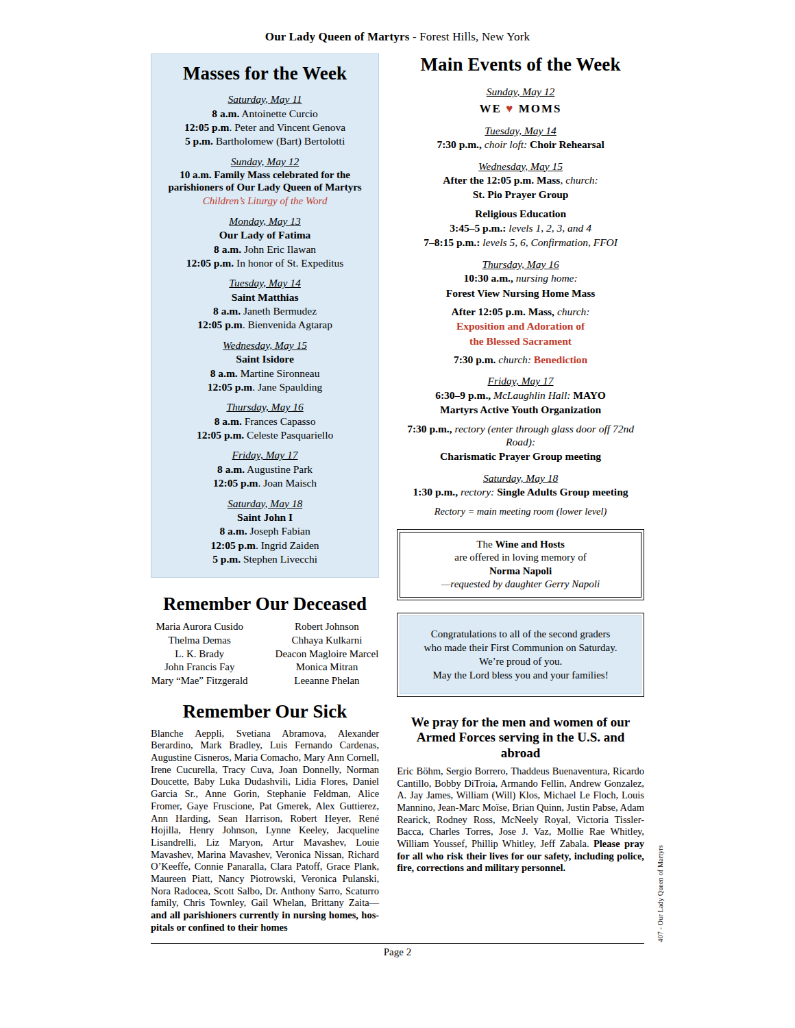Our Lady Queen of Martyrs - Forest Hills, New York
Masses for the Week
Saturday, May 11
8 a.m. Antoinette Curcio
12:05 p.m. Peter and Vincent Genova
5 p.m. Bartholomew (Bart) Bertolotti
Sunday, May 12
10 a.m. Family Mass celebrated for the
parishioners of Our Lady Queen of Martyrs
Children’s Liturgy of the Word
Monday, May 13
Our Lady of Fatima
8 a.m. John Eric Ilawan
12:05 p.m. In honor of St. Expeditus
Tuesday, May 14
Saint Matthias
8 a.m. Janeth Bermudez
12:05 p.m. Bienvenida Agtarap
Wednesday, May 15
Saint Isidore
8 a.m. Martine Sironneau
12:05 p.m. Jane Spaulding
Thursday, May 16
8 a.m. Frances Capasso
12:05 p.m. Celeste Pasquariello
Friday, May 17
8 a.m. Augustine Park
12:05 p.m. Joan Maisch
Saturday, May 18
Saint John I
8 a.m. Joseph Fabian
12:05 p.m. Ingrid Zaiden
5 p.m. Stephen Livecchi
Remember Our Deceased
Maria Aurora Cusido
Thelma Demas
L. K. Brady
John Francis Fay
Mary “Mae” Fitzgerald
Robert Johnson
Chhaya Kulkarni
Deacon Magloire Marcel
Monica Mitran
Leeanne Phelan
Remember Our Sick
Blanche Aeppli, Svetiana Abramova, Alexander Berardino, Mark Bradley, Luis Fernando Cardenas, Augustine Cisneros, Maria Comacho, Mary Ann Cornell, Irene Cucurella, Tracy Cuva, Joan Donnelly, Norman Doucette, Baby Luka Dudashvili, Lidia Flores, Daniel Garcia Sr., Anne Gorin, Stephanie Feldman, Alice Fromer, Gaye Fruscione, Pat Gmerek, Alex Guttierez, Ann Harding, Sean Harrison, Robert Heyer, René Hojilla, Henry Johnson, Lynne Keeley, Jacqueline Lisandrelli, Liz Maryon, Artur Mavashev, Louie Mavashev, Marina Mavashev, Veronica Nissan, Richard O’Keeffe, Connie Panaralla, Clara Patoff, Grace Plank, Maureen Piatt, Nancy Piotrowski, Veronica Pulanski, Nora Radocea, Scott Salbo, Dr. Anthony Sarro, Scaturro family, Chris Townley, Gail Whelan, Brittany Zaita—and all parishioners currently in nursing homes, hospitals or confined to their homes
Main Events of the Week
Sunday, May 12
WE ♥ MOMS
Tuesday, May 14
7:30 p.m., choir loft: Choir Rehearsal
Wednesday, May 15
After the 12:05 p.m. Mass, church:
St. Pio Prayer Group
Religious Education
3:45–5 p.m.: levels 1, 2, 3, and 4
7–8:15 p.m.: levels 5, 6, Confirmation, FFOI
Thursday, May 16
10:30 a.m., nursing home:
Forest View Nursing Home Mass
After 12:05 p.m. Mass, church:
Exposition and Adoration of
the Blessed Sacrament
7:30 p.m. church: Benediction
Friday, May 17
6:30–9 p.m., McLaughlin Hall: MAYO
Martyrs Active Youth Organization
7:30 p.m., rectory (enter through glass door off 72nd Road):
Charismatic Prayer Group meeting
Saturday, May 18
1:30 p.m., rectory: Single Adults Group meeting
Rectory = main meeting room (lower level)
The Wine and Hosts
are offered in loving memory of
Norma Napoli
—requested by daughter Gerry Napoli
Congratulations to all of the second graders
who made their First Communion on Saturday.
We’re proud of you.
May the Lord bless you and your families!
We pray for the men and women of our
Armed Forces serving in the U.S. and abroad
Eric Böhm, Sergio Borrero, Thaddeus Buenaventura, Ricardo Cantillo, Bobby DiTroia, Armando Fellin, Andrew Gonzalez, A. Jay James, William (Will) Klos, Michael Le Floch, Louis Mannino, Jean-Marc Moïse, Brian Quinn, Justin Pabse, Adam Rearick, Rodney Ross, McNeely Royal, Victoria Tissler-Bacca, Charles Torres, Jose J. Vaz, Mollie Rae Whitley, William Youssef, Phillip Whitley, Jeff Zabala. Please pray for all who risk their lives for our safety, including police, fire, corrections and military personnel.
Page 2
407 - Our Lady Queen of Martyrs